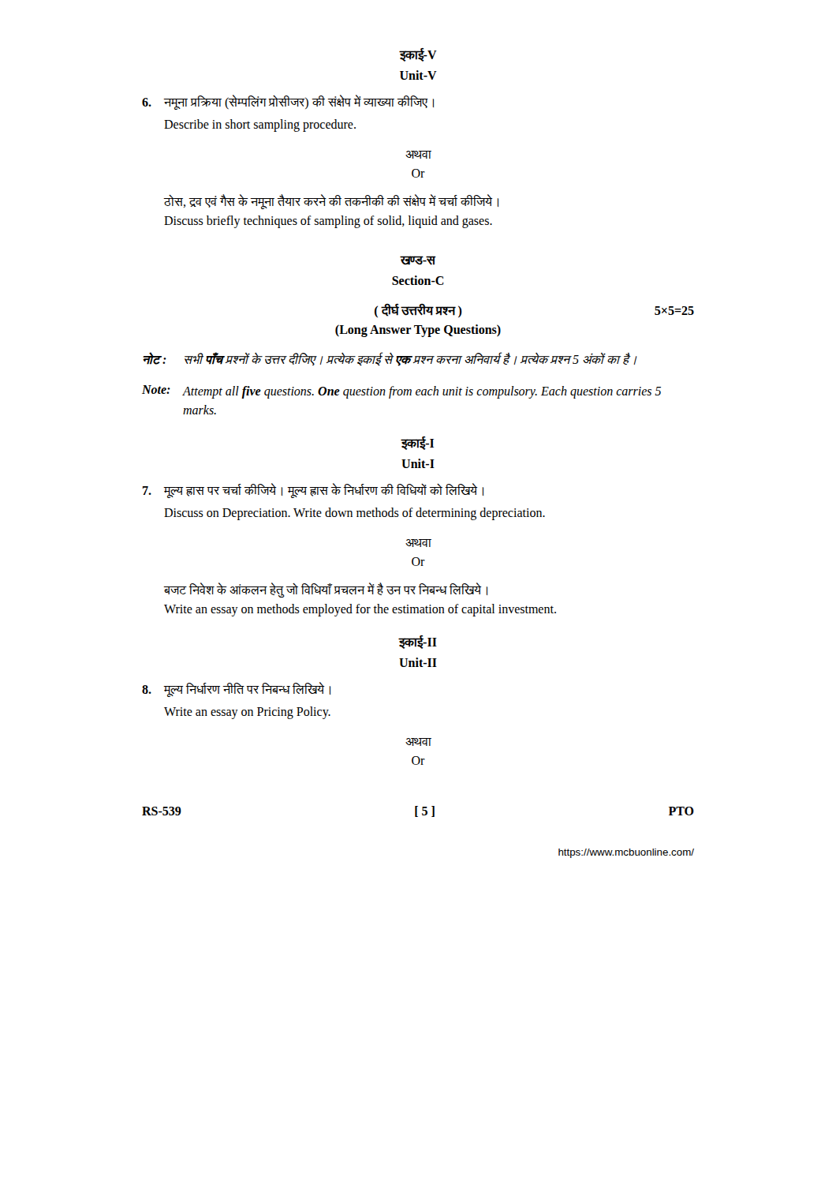इकाई-V
Unit-V
6. नमूना प्रक्रिया (सेम्पलिंग प्रोसीजर) की संक्षेप में व्याख्या कीजिए।
Describe in short sampling procedure.
अथवा
Or
ठोस, द्रव एवं गैस के नमूना तैयार करने की तकनीकी की संक्षेप में चर्चा कीजिये।
Discuss briefly techniques of sampling of solid, liquid and gases.
खण्ड-स
Section-C
( दीर्घ उत्तरीय प्रश्न ) 5×5=25
(Long Answer Type Questions)
नोट : सभी पाँच प्रश्नों के उत्तर दीजिए। प्रत्येक इकाई से एक प्रश्न करना अनिवार्य है। प्रत्येक प्रश्न 5 अंकों का है।
Note: Attempt all five questions. One question from each unit is compulsory. Each question carries 5 marks.
इकाई-I
Unit-I
7. मूल्य ह्रास पर चर्चा कीजिये। मूल्य ह्रास के निर्धारण की विधियों को लिखिये।
Discuss on Depreciation. Write down methods of determining depreciation.
अथवा
Or
बजट निवेश के आंकलन हेतु जो विधियाँ प्रचलन में है उन पर निबन्ध लिखिये।
Write an essay on methods employed for the estimation of capital investment.
इकाई-II
Unit-II
8. मूल्य निर्धारण नीति पर निबन्ध लिखिये।
Write an essay on Pricing Policy.
अथवा
Or
RS-539 [ 5 ] PTO
https://www.mcbuonline.com/